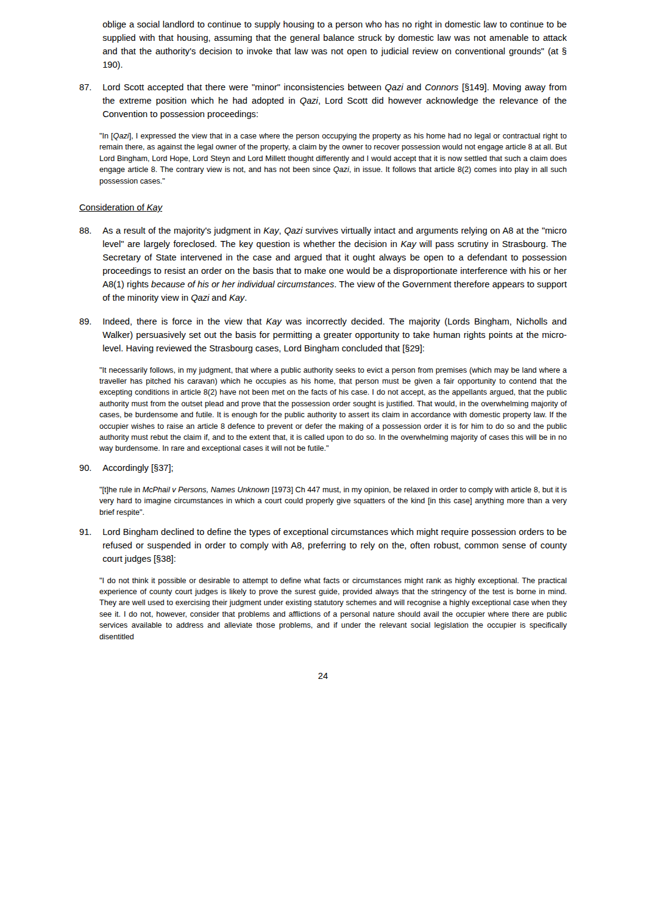oblige a social landlord to continue to supply housing to a person who has no right in domestic law to continue to be supplied with that housing, assuming that the general balance struck by domestic law was not amenable to attack and that the authority's decision to invoke that law was not open to judicial review on conventional grounds" (at § 190).
87.
Lord Scott accepted that there were "minor" inconsistencies between Qazi and Connors [§149]. Moving away from the extreme position which he had adopted in Qazi, Lord Scott did however acknowledge the relevance of the Convention to possession proceedings:
"In [Qazi], I expressed the view that in a case where the person occupying the property as his home had no legal or contractual right to remain there, as against the legal owner of the property, a claim by the owner to recover possession would not engage article 8 at all. But Lord Bingham, Lord Hope, Lord Steyn and Lord Millett thought differently and I would accept that it is now settled that such a claim does engage article 8. The contrary view is not, and has not been since Qazi, in issue. It follows that article 8(2) comes into play in all such possession cases."
Consideration of Kay
88.
As a result of the majority's judgment in Kay, Qazi survives virtually intact and arguments relying on A8 at the "micro level" are largely foreclosed. The key question is whether the decision in Kay will pass scrutiny in Strasbourg. The Secretary of State intervened in the case and argued that it ought always be open to a defendant to possession proceedings to resist an order on the basis that to make one would be a disproportionate interference with his or her A8(1) rights because of his or her individual circumstances. The view of the Government therefore appears to support of the minority view in Qazi and Kay.
89.
Indeed, there is force in the view that Kay was incorrectly decided. The majority (Lords Bingham, Nicholls and Walker) persuasively set out the basis for permitting a greater opportunity to take human rights points at the micro-level. Having reviewed the Strasbourg cases, Lord Bingham concluded that [§29]:
"It necessarily follows, in my judgment, that where a public authority seeks to evict a person from premises (which may be land where a traveller has pitched his caravan) which he occupies as his home, that person must be given a fair opportunity to contend that the excepting conditions in article 8(2) have not been met on the facts of his case. I do not accept, as the appellants argued, that the public authority must from the outset plead and prove that the possession order sought is justified. That would, in the overwhelming majority of cases, be burdensome and futile. It is enough for the public authority to assert its claim in accordance with domestic property law. If the occupier wishes to raise an article 8 defence to prevent or defer the making of a possession order it is for him to do so and the public authority must rebut the claim if, and to the extent that, it is called upon to do so. In the overwhelming majority of cases this will be in no way burdensome. In rare and exceptional cases it will not be futile."
90.
Accordingly [§37];
"[t]he rule in McPhail v Persons, Names Unknown [1973] Ch 447 must, in my opinion, be relaxed in order to comply with article 8, but it is very hard to imagine circumstances in which a court could properly give squatters of the kind [in this case] anything more than a very brief respite".
91.
Lord Bingham declined to define the types of exceptional circumstances which might require possession orders to be refused or suspended in order to comply with A8, preferring to rely on the, often robust, common sense of county court judges [§38]:
"I do not think it possible or desirable to attempt to define what facts or circumstances might rank as highly exceptional. The practical experience of county court judges is likely to prove the surest guide, provided always that the stringency of the test is borne in mind. They are well used to exercising their judgment under existing statutory schemes and will recognise a highly exceptional case when they see it. I do not, however, consider that problems and afflictions of a personal nature should avail the occupier where there are public services available to address and alleviate those problems, and if under the relevant social legislation the occupier is specifically disentitled
24